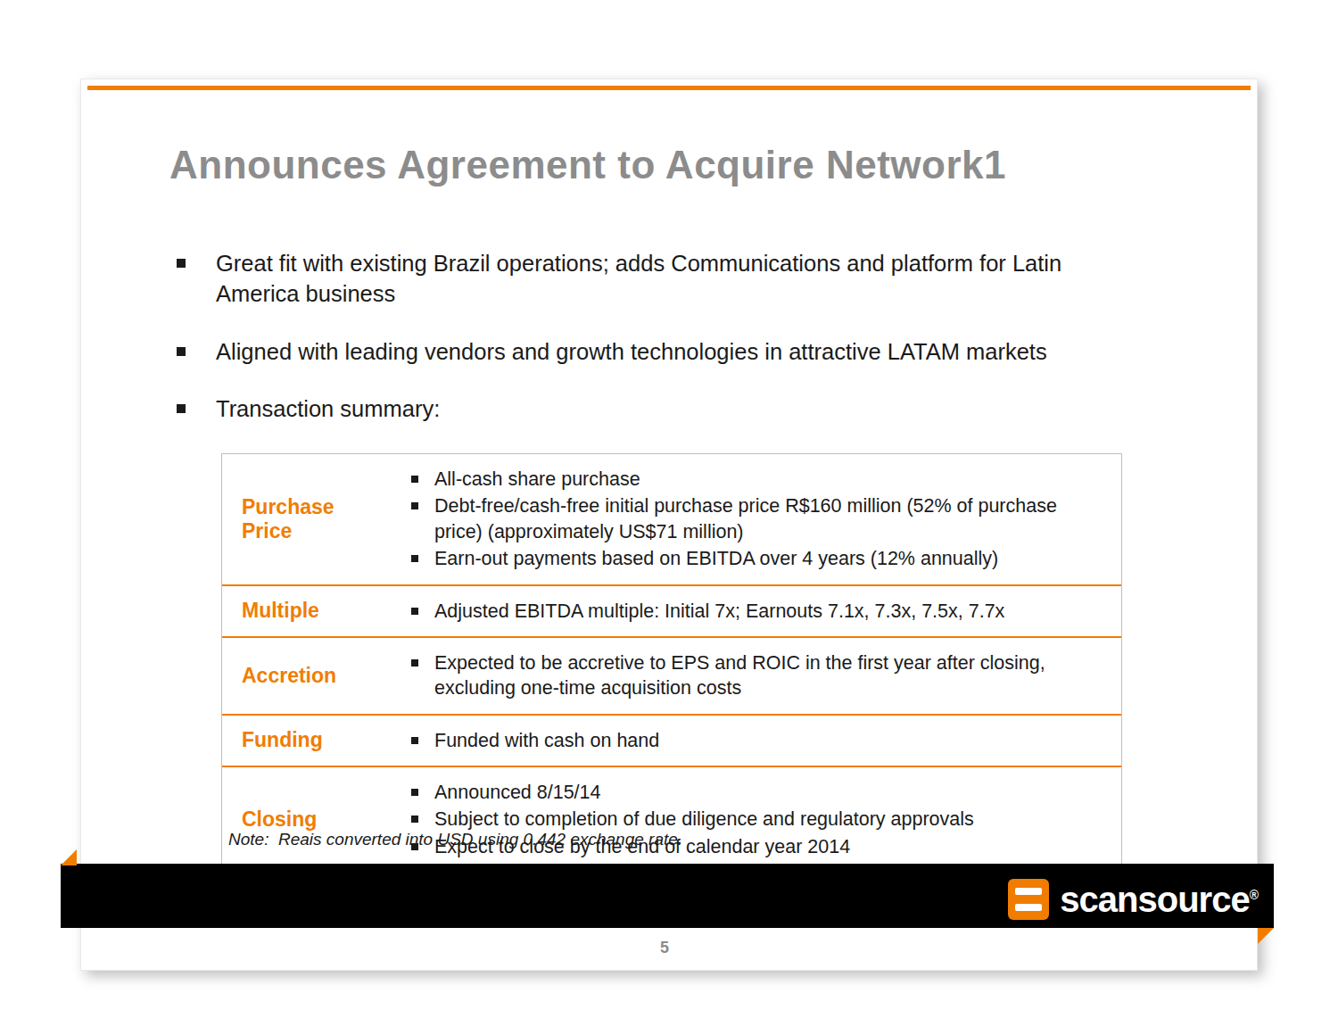Announces Agreement to Acquire Network1
Great fit with existing Brazil operations; adds Communications and platform for Latin America business
Aligned with leading vendors and growth technologies in attractive LATAM markets
Transaction summary:
Purchase
Price
All-cash share purchase
Debt-free/cash-free initial purchase price R$160 million (52% of purchase price) (approximately US$71 million)
Earn-out payments based on EBITDA over 4 years (12% annually)
Multiple
Adjusted EBITDA multiple: Initial 7x; Earnouts 7.1x, 7.3x, 7.5x, 7.7x
Accretion
Expected to be accretive to EPS and ROIC in the first year after closing, excluding one-time acquisition costs
Funding
Funded with cash on hand
Closing
Announced 8/15/14
Subject to completion of due diligence and regulatory approvals
Expect to close by the end of calendar year 2014
Note: Reais converted into USD using 0.442 exchange rate.
5
scan source®